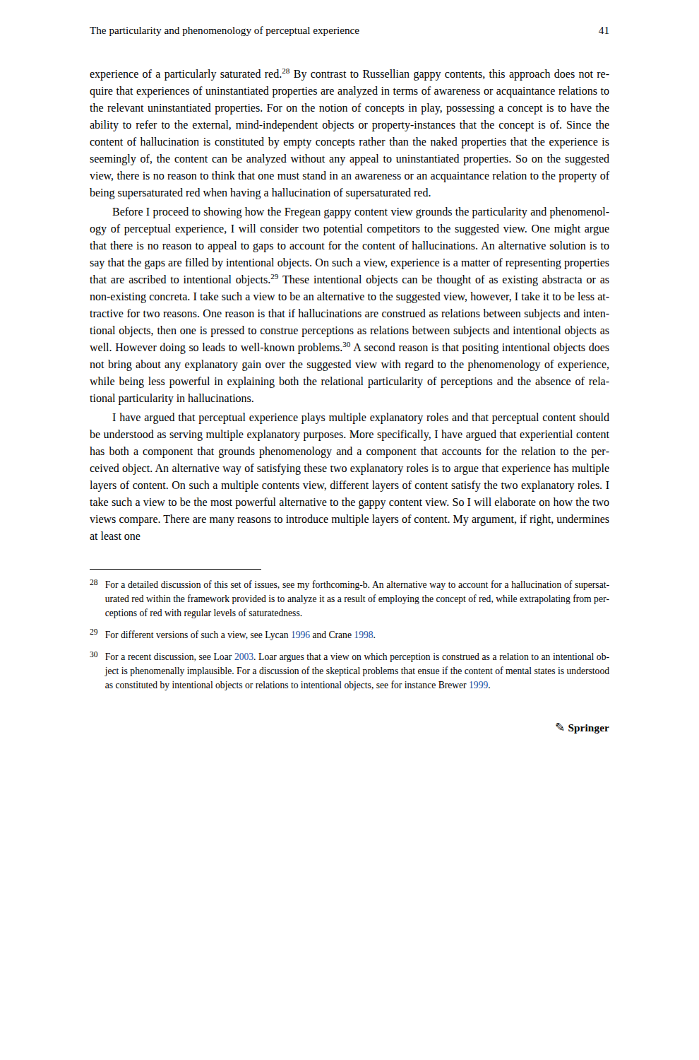The particularity and phenomenology of perceptual experience 41
experience of a particularly saturated red.28 By contrast to Russellian gappy contents, this approach does not require that experiences of uninstantiated properties are analyzed in terms of awareness or acquaintance relations to the relevant uninstantiated properties. For on the notion of concepts in play, possessing a concept is to have the ability to refer to the external, mind-independent objects or property-instances that the concept is of. Since the content of hallucination is constituted by empty concepts rather than the naked properties that the experience is seemingly of, the content can be analyzed without any appeal to uninstantiated properties. So on the suggested view, there is no reason to think that one must stand in an awareness or an acquaintance relation to the property of being supersaturated red when having a hallucination of supersaturated red.
Before I proceed to showing how the Fregean gappy content view grounds the particularity and phenomenology of perceptual experience, I will consider two potential competitors to the suggested view. One might argue that there is no reason to appeal to gaps to account for the content of hallucinations. An alternative solution is to say that the gaps are filled by intentional objects. On such a view, experience is a matter of representing properties that are ascribed to intentional objects.29 These intentional objects can be thought of as existing abstracta or as non-existing concreta. I take such a view to be an alternative to the suggested view, however, I take it to be less attractive for two reasons. One reason is that if hallucinations are construed as relations between subjects and intentional objects, then one is pressed to construe perceptions as relations between subjects and intentional objects as well. However doing so leads to well-known problems.30 A second reason is that positing intentional objects does not bring about any explanatory gain over the suggested view with regard to the phenomenology of experience, while being less powerful in explaining both the relational particularity of perceptions and the absence of relational particularity in hallucinations.
I have argued that perceptual experience plays multiple explanatory roles and that perceptual content should be understood as serving multiple explanatory purposes. More specifically, I have argued that experiential content has both a component that grounds phenomenology and a component that accounts for the relation to the perceived object. An alternative way of satisfying these two explanatory roles is to argue that experience has multiple layers of content. On such a multiple contents view, different layers of content satisfy the two explanatory roles. I take such a view to be the most powerful alternative to the gappy content view. So I will elaborate on how the two views compare. There are many reasons to introduce multiple layers of content. My argument, if right, undermines at least one
28 For a detailed discussion of this set of issues, see my forthcoming-b. An alternative way to account for a hallucination of supersaturated red within the framework provided is to analyze it as a result of employing the concept of red, while extrapolating from perceptions of red with regular levels of saturatedness.
29 For different versions of such a view, see Lycan 1996 and Crane 1998.
30 For a recent discussion, see Loar 2003. Loar argues that a view on which perception is construed as a relation to an intentional object is phenomenally implausible. For a discussion of the skeptical problems that ensue if the content of mental states is understood as constituted by intentional objects or relations to intentional objects, see for instance Brewer 1999.
✎Springer